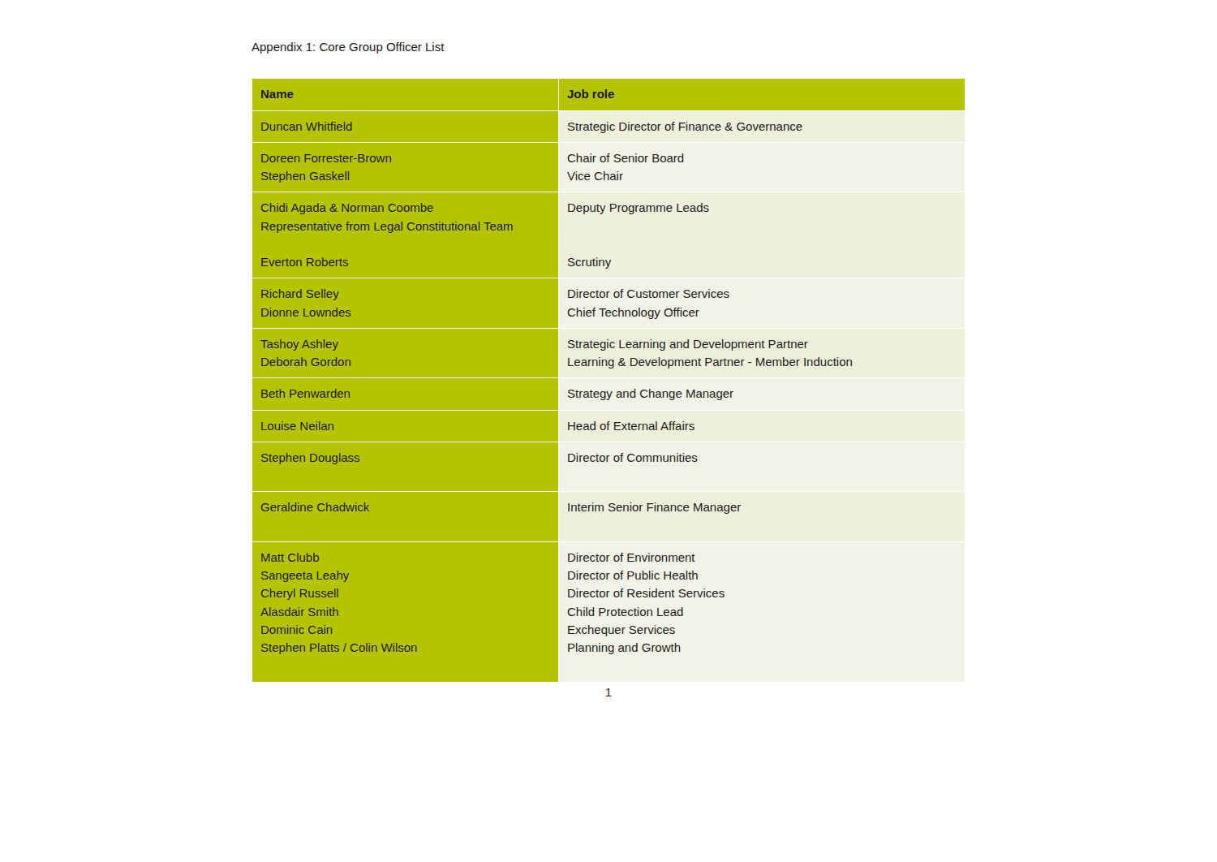Appendix 1: Core Group Officer List
| Name | Job role |
| --- | --- |
| Duncan Whitfield | Strategic Director of Finance & Governance |
| Doreen Forrester-Brown Stephen Gaskell | Chair of Senior Board Vice Chair |
| Chidi Agada & Norman Coombe Representative from Legal Constitutional Team Everton Roberts | Deputy Programme Leads Scrutiny |
| Richard Selley Dionne Lowndes | Director of Customer Services Chief Technology Officer |
| Tashoy Ashley Deborah Gordon | Strategic Learning and Development Partner Learning & Development Partner - Member Induction |
| Beth Penwarden | Strategy and Change Manager |
| Louise Neilan | Head of External Affairs |
| Stephen Douglass | Director of Communities |
| Geraldine Chadwick | Interim Senior Finance Manager |
| Matt Clubb Sangeeta Leahy Cheryl Russell Alasdair Smith Dominic Cain Stephen Platts / Colin Wilson | Director of Environment Director of Public Health Director of Resident Services Child Protection Lead Exchequer Services Planning and Growth |
1